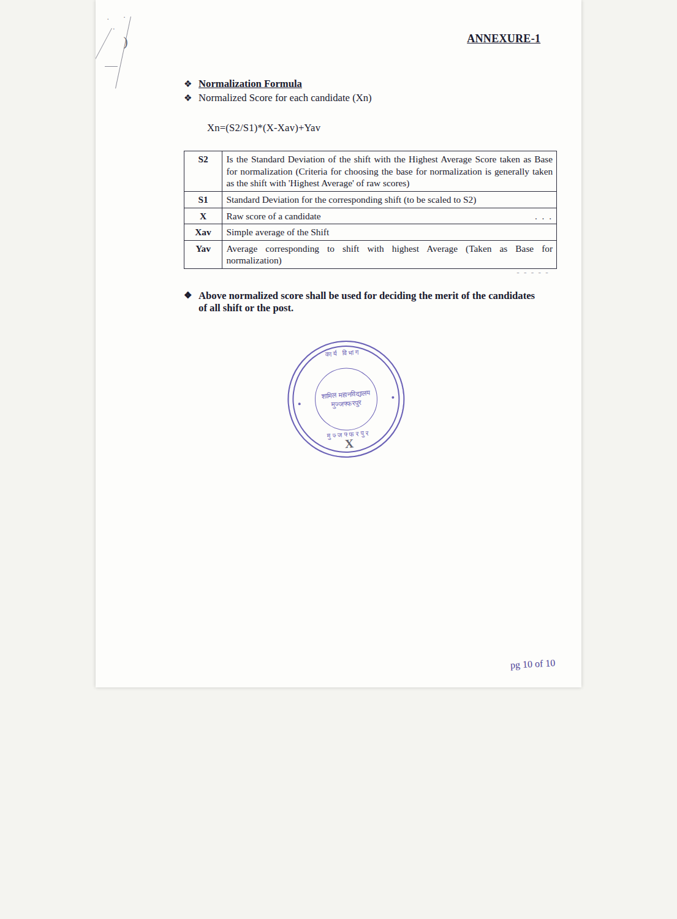. . . )
ANNEXURE-1
❖ Normalization Formula
❖ Normalized Score for each candidate (Xn)
Xn=(S2/S1)*(X-Xav)+Yav
| S2 | Is the Standard Deviation of the shift with the Highest Average Score taken as Base for normalization (Criteria for choosing the base for normalization is generally taken as the shift with 'Highest Average' of raw scores) |
| S1 | Standard Deviation for the corresponding shift (to be scaled to S2) |
| X | Raw score of a candidate . . . |
| Xav | Simple average of the Shift |
| Yav | Average corresponding to shift with highest Average (Taken as Base for normalization) |
❖ Above normalized score shall be used for deciding the merit of the candidates of all shift or the post.
कार्य विभाग
शामिल महानविद्यालय
मुज्जफ्फरपुर
मुज्जफ्फरपुर
X
- - - - -
pg 10 of 10